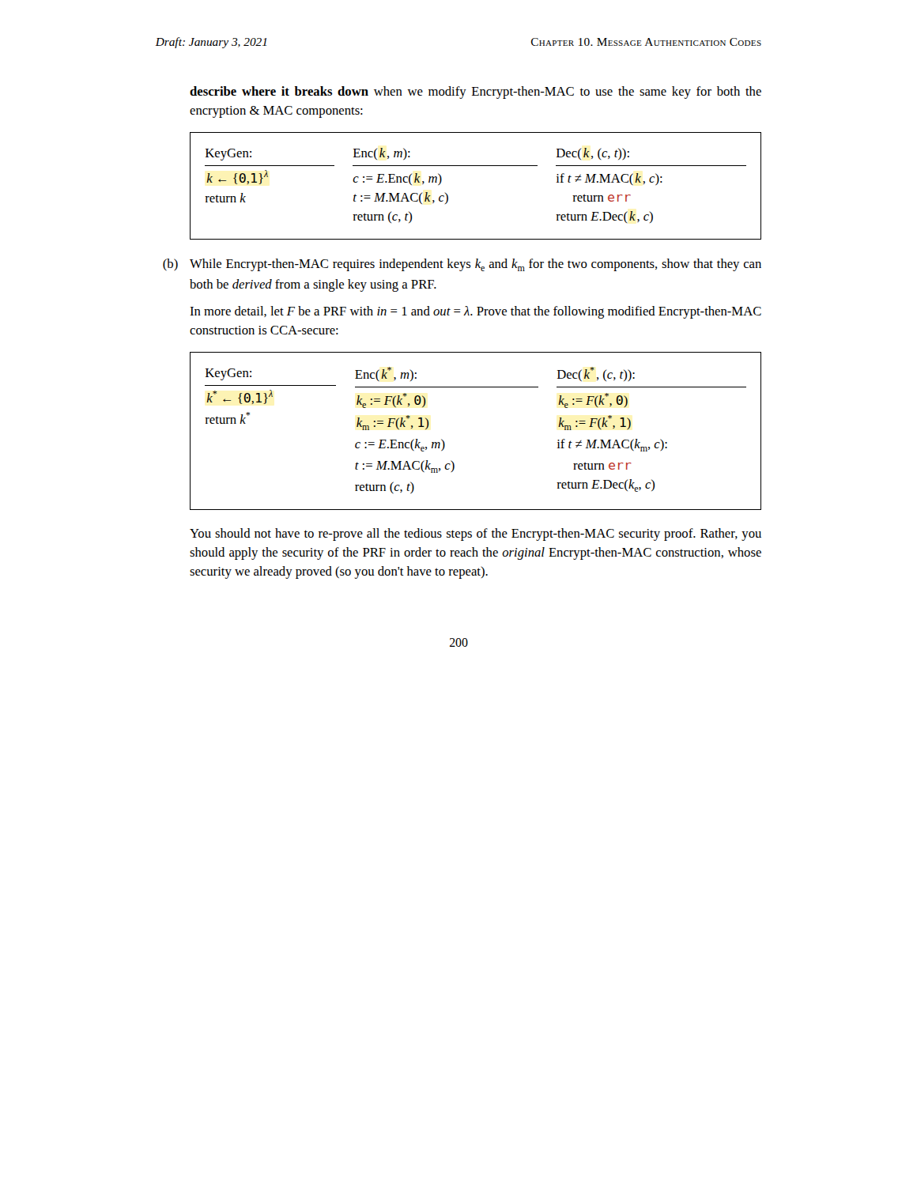Draft: January 3, 2021 Chapter 10. Message Authentication Codes
describe where it breaks down when we modify Encrypt-then-MAC to use the same key for both the encryption & MAC components:
| KeyGen: k ← { 0 , 1 } λ return k | Enc ( k , m ): c := E . Enc ( k , m ) t := M . MAC ( k , c ) return ( c , t ) | Dec ( k , ( c , t )): if t ≠ M . MAC ( k , c ): return err return E . Dec ( k , c ) |
(b)
While Encrypt-then-MAC requires independent keys ke and km for the two components, show that they can both be derived from a single key using a PRF.
In more detail, let F be a PRF with in = 1 and out = λ. Prove that the following modified Encrypt-then-MAC construction is CCA-secure:
| KeyGen: k * ← { 0 , 1 } λ return k * | Enc ( k * , m ): k e := F ( k * , 0 ) k m := F ( k * , 1 ) c := E . Enc ( k e , m ) t := M . MAC ( k m , c ) return ( c , t ) | Dec ( k * , ( c , t )): k e := F ( k * , 0 ) k m := F ( k * , 1 ) if t ≠ M . MAC ( k m , c ): return err return E . Dec ( k e , c ) |
You should not have to re-prove all the tedious steps of the Encrypt-then-MAC security proof. Rather, you should apply the security of the PRF in order to reach the original Encrypt-then-MAC construction, whose security we already proved (so you don't have to repeat).
200